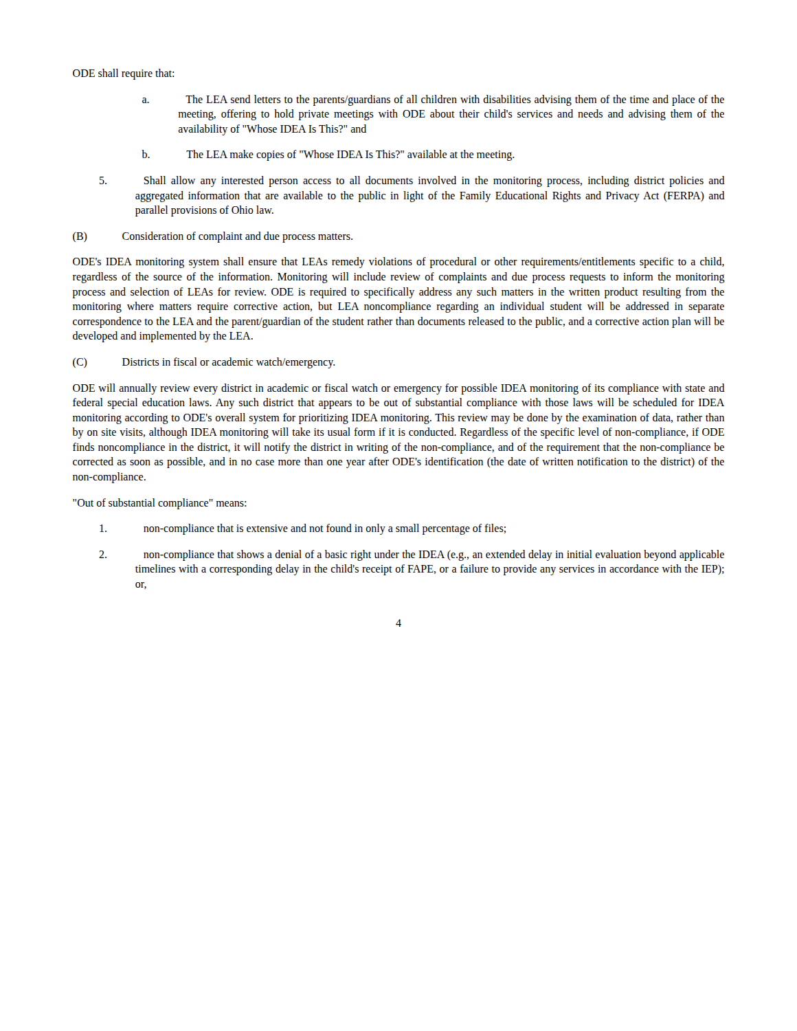ODE shall require that:
a. The LEA send letters to the parents/guardians of all children with disabilities advising them of the time and place of the meeting, offering to hold private meetings with ODE about their child's services and needs and advising them of the availability of "Whose IDEA Is This?" and
b. The LEA make copies of "Whose IDEA Is This?" available at the meeting.
5. Shall allow any interested person access to all documents involved in the monitoring process, including district policies and aggregated information that are available to the public in light of the Family Educational Rights and Privacy Act (FERPA) and parallel provisions of Ohio law.
(B) Consideration of complaint and due process matters.
ODE's IDEA monitoring system shall ensure that LEAs remedy violations of procedural or other requirements/entitlements specific to a child, regardless of the source of the information. Monitoring will include review of complaints and due process requests to inform the monitoring process and selection of LEAs for review. ODE is required to specifically address any such matters in the written product resulting from the monitoring where matters require corrective action, but LEA noncompliance regarding an individual student will be addressed in separate correspondence to the LEA and the parent/guardian of the student rather than documents released to the public, and a corrective action plan will be developed and implemented by the LEA.
(C) Districts in fiscal or academic watch/emergency.
ODE will annually review every district in academic or fiscal watch or emergency for possible IDEA monitoring of its compliance with state and federal special education laws. Any such district that appears to be out of substantial compliance with those laws will be scheduled for IDEA monitoring according to ODE's overall system for prioritizing IDEA monitoring. This review may be done by the examination of data, rather than by on site visits, although IDEA monitoring will take its usual form if it is conducted. Regardless of the specific level of non-compliance, if ODE finds noncompliance in the district, it will notify the district in writing of the non-compliance, and of the requirement that the non-compliance be corrected as soon as possible, and in no case more than one year after ODE's identification (the date of written notification to the district) of the non-compliance.
"Out of substantial compliance" means:
1. non-compliance that is extensive and not found in only a small percentage of files;
2. non-compliance that shows a denial of a basic right under the IDEA (e.g., an extended delay in initial evaluation beyond applicable timelines with a corresponding delay in the child's receipt of FAPE, or a failure to provide any services in accordance with the IEP); or,
4